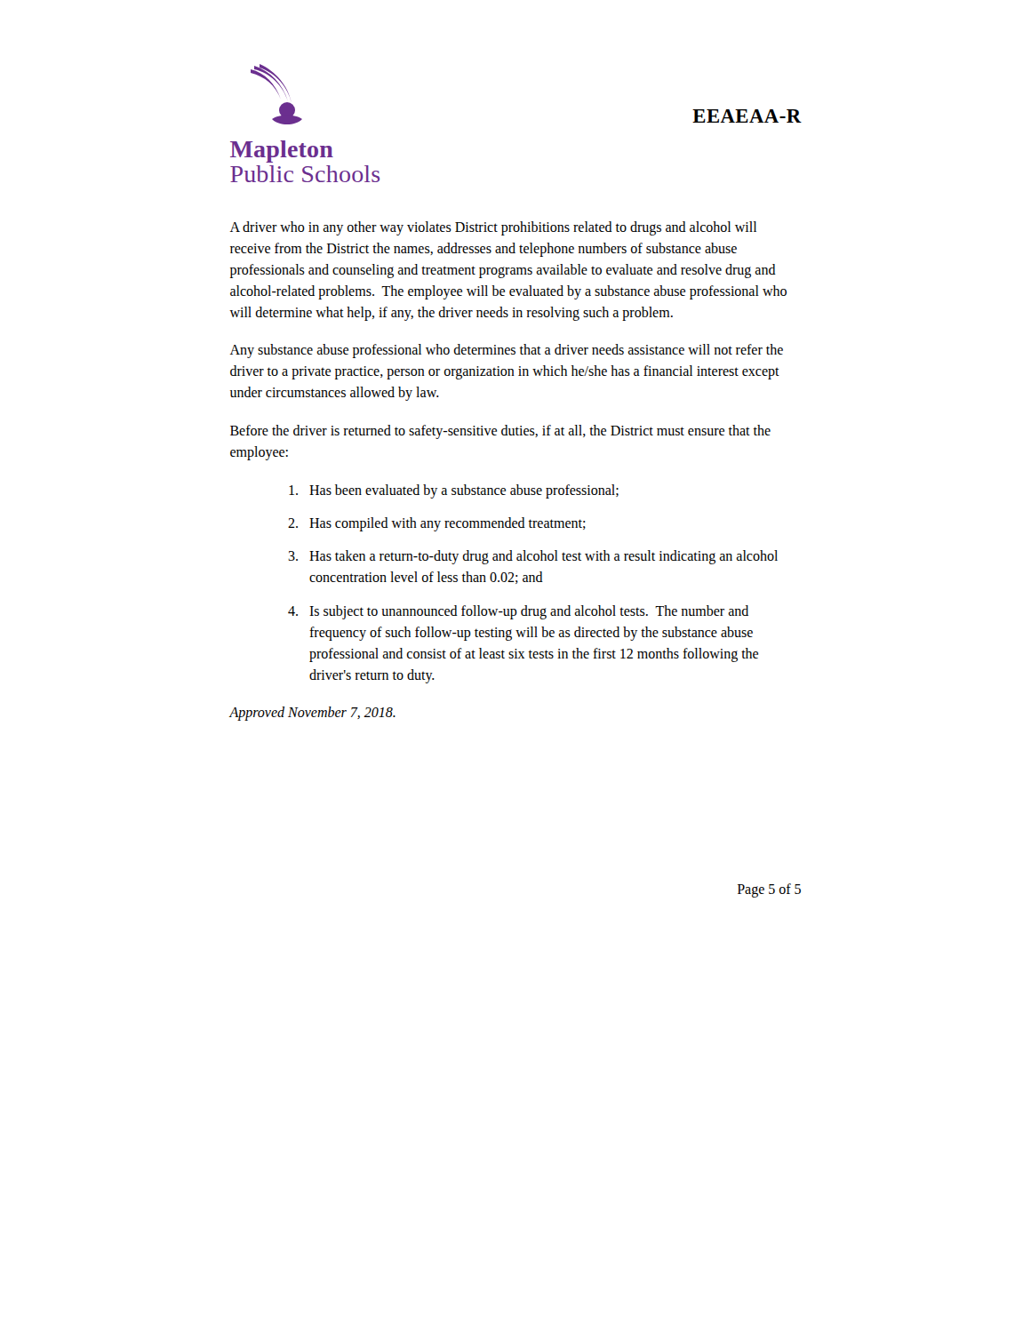Mapleton Public Schools
EEAEAA-R
A driver who in any other way violates District prohibitions related to drugs and alcohol will receive from the District the names, addresses and telephone numbers of substance abuse professionals and counseling and treatment programs available to evaluate and resolve drug and alcohol-related problems. The employee will be evaluated by a substance abuse professional who will determine what help, if any, the driver needs in resolving such a problem.
Any substance abuse professional who determines that a driver needs assistance will not refer the driver to a private practice, person or organization in which he/she has a financial interest except under circumstances allowed by law.
Before the driver is returned to safety-sensitive duties, if at all, the District must ensure that the employee:
Has been evaluated by a substance abuse professional;
Has compiled with any recommended treatment;
Has taken a return-to-duty drug and alcohol test with a result indicating an alcohol concentration level of less than 0.02; and
Is subject to unannounced follow-up drug and alcohol tests. The number and frequency of such follow-up testing will be as directed by the substance abuse professional and consist of at least six tests in the first 12 months following the driver's return to duty.
Approved November 7, 2018.
Page 5 of 5